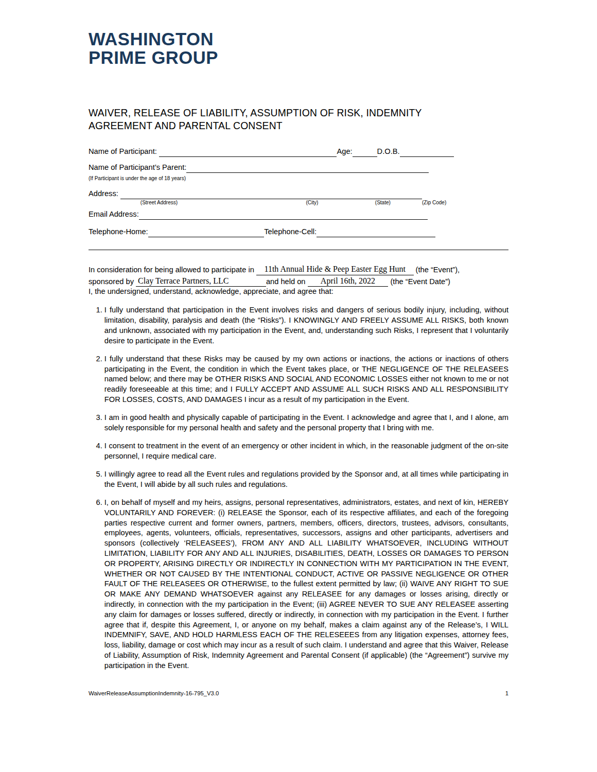WASHINGTON
PRIME GROUP
WAIVER, RELEASE OF LIABILITY, ASSUMPTION OF RISK, INDEMNITY
AGREEMENT AND PARENTAL CONSENT
Name of Participant: Age: D.O.B.
Name of Participant’s Parent:
(If Participant is under the age of 18 years)
Address:
(Street Address) (City) (State) (Zip Code)
Email Address:
Telephone-Home: Telephone-Cell:
In consideration for being allowed to participate in 11th Annual Hide & Peep Easter Egg Hunt (the “Event”),
sponsored by Clay Terrace Partners, LLCand held on April 16th, 2022 (the “Event Date”)
I, the undersigned, understand, acknowledge, appreciate, and agree that:
I fully understand that participation in the Event involves risks and dangers of serious bodily injury, including, without limitation, disability, paralysis and death (the “Risks”). I KNOWINGLY AND FREELY ASSUME ALL RISKS, both known and unknown, associated with my participation in the Event, and, understanding such Risks, I represent that I voluntarily desire to participate in the Event.
I fully understand that these Risks may be caused by my own actions or inactions, the actions or inactions of others participating in the Event, the condition in which the Event takes place, or THE NEGLIGENCE OF THE RELEASEES named below; and there may be OTHER RISKS AND SOCIAL AND ECONOMIC LOSSES either not known to me or not readily foreseeable at this time; and I FULLY ACCEPT AND ASSUME ALL SUCH RISKS AND ALL RESPONSIBILITY FOR LOSSES, COSTS, AND DAMAGES I incur as a result of my participation in the Event.
I am in good health and physically capable of participating in the Event. I acknowledge and agree that I, and I alone, am solely responsible for my personal health and safety and the personal property that I bring with me.
I consent to treatment in the event of an emergency or other incident in which, in the reasonable judgment of the on-site personnel, I require medical care.
I willingly agree to read all the Event rules and regulations provided by the Sponsor and, at all times while participating in the Event, I will abide by all such rules and regulations.
I, on behalf of myself and my heirs, assigns, personal representatives, administrators, estates, and next of kin, HEREBY VOLUNTARILY AND FOREVER: (i) RELEASE the Sponsor, each of its respective affiliates, and each of the foregoing parties respective current and former owners, partners, members, officers, directors, trustees, advisors, consultants, employees, agents, volunteers, officials, representatives, successors, assigns and other participants, advertisers and sponsors (collectively ‘RELEASEES’), FROM ANY AND ALL LIABILITY WHATSOEVER, INCLUDING WITHOUT LIMITATION, LIABILITY FOR ANY AND ALL INJURIES, DISABILITIES, DEATH, LOSSES OR DAMAGES TO PERSON OR PROPERTY, ARISING DIRECTLY OR INDIRECTLY IN CONNECTION WITH MY PARTICIPATION IN THE EVENT, WHETHER OR NOT CAUSED BY THE INTENTIONAL CONDUCT, ACTIVE OR PASSIVE NEGLIGENCE OR OTHER FAULT OF THE RELEASEES OR OTHERWISE, to the fullest extent permitted by law; (ii) WAIVE ANY RIGHT TO SUE OR MAKE ANY DEMAND WHATSOEVER against any RELEASEE for any damages or losses arising, directly or indirectly, in connection with the my participation in the Event; (iii) AGREE NEVER TO SUE ANY RELEASEE asserting any claim for damages or losses suffered, directly or indirectly, in connection with my participation in the Event. I further agree that if, despite this Agreement, I, or anyone on my behalf, makes a claim against any of the Release’s, I WILL INDEMNIFY, SAVE, AND HOLD HARMLESS EACH OF THE RELESEEES from any litigation expenses, attorney fees, loss, liability, damage or cost which may incur as a result of such claim. I understand and agree that this Waiver, Release of Liability, Assumption of Risk, Indemnity Agreement and Parental Consent (if applicable) (the “Agreement”) survive my participation in the Event.
WaiverReleaseAssumptionIndemnity-16-795_V3.0 1